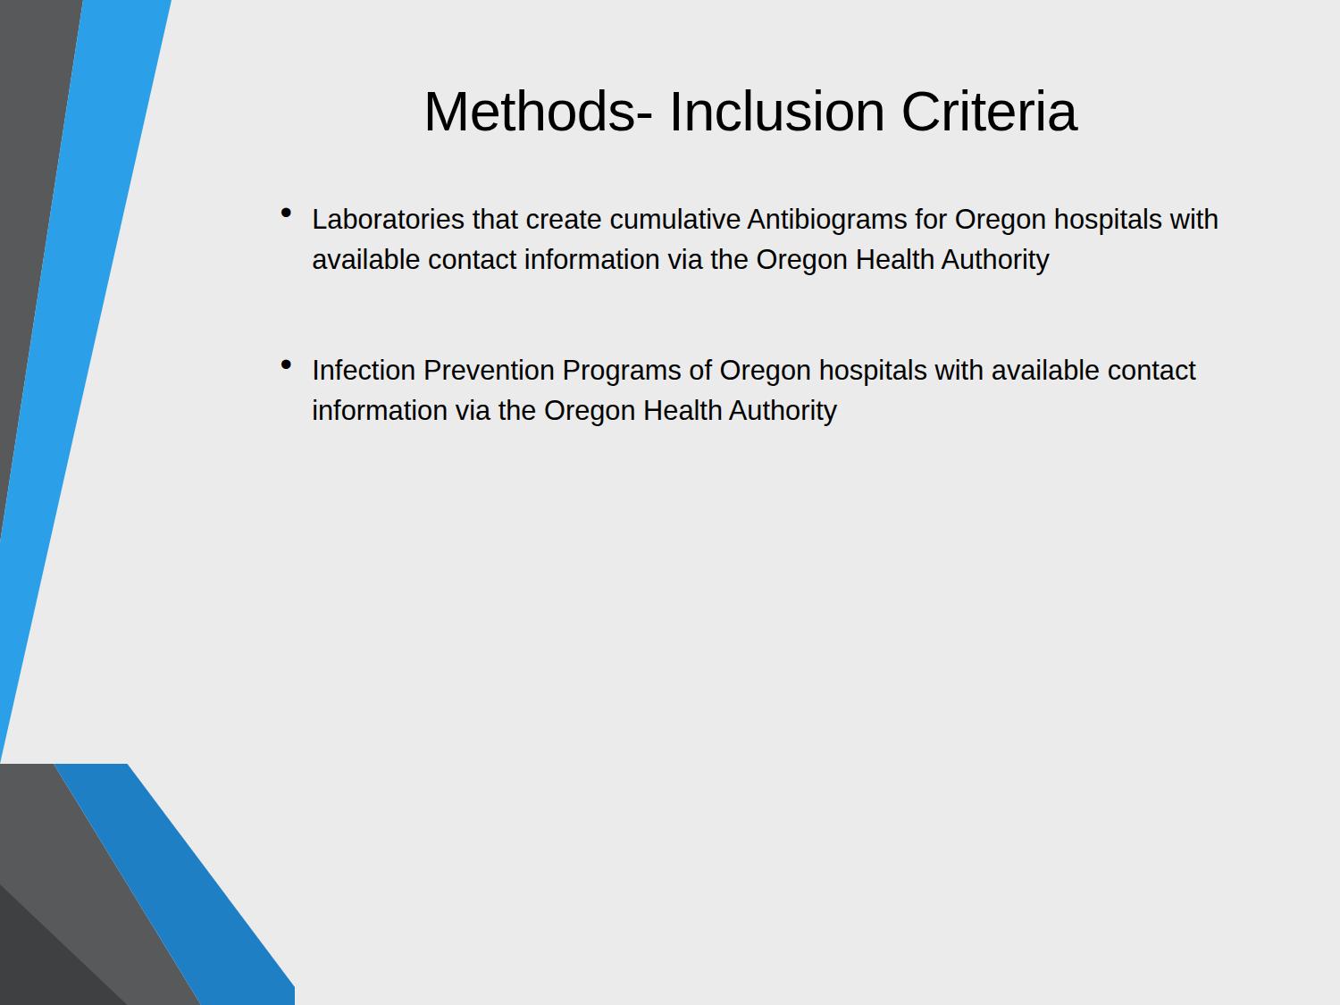Methods- Inclusion Criteria
Laboratories that create cumulative Antibiograms for Oregon hospitals with available contact information via the Oregon Health Authority
Infection Prevention Programs of Oregon hospitals with available contact information via the Oregon Health Authority